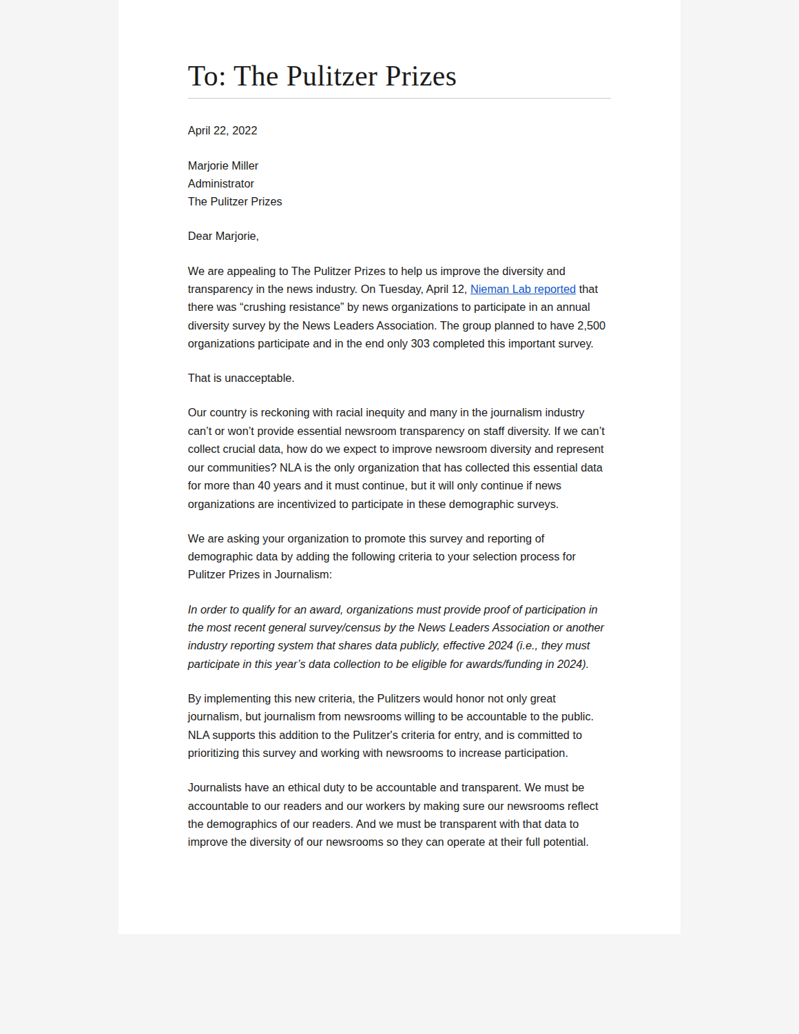To: The Pulitzer Prizes
April 22, 2022
Marjorie Miller Administrator The Pulitzer Prizes
Dear Marjorie,
We are appealing to The Pulitzer Prizes to help us improve the diversity and transparency in the news industry. On Tuesday, April 12, Nieman Lab reported that there was “crushing resistance” by news organizations to participate in an annual diversity survey by the News Leaders Association. The group planned to have 2,500 organizations participate and in the end only 303 completed this important survey.
That is unacceptable.
Our country is reckoning with racial inequity and many in the journalism industry can’t or won’t provide essential newsroom transparency on staff diversity. If we can’t collect crucial data, how do we expect to improve newsroom diversity and represent our communities? NLA is the only organization that has collected this essential data for more than 40 years and it must continue, but it will only continue if news organizations are incentivized to participate in these demographic surveys.
We are asking your organization to promote this survey and reporting of demographic data by adding the following criteria to your selection process for Pulitzer Prizes in Journalism:
In order to qualify for an award, organizations must provide proof of participation in the most recent general survey/census by the News Leaders Association or another industry reporting system that shares data publicly, effective 2024 (i.e., they must participate in this year’s data collection to be eligible for awards/funding in 2024).
By implementing this new criteria, the Pulitzers would honor not only great journalism, but journalism from newsrooms willing to be accountable to the public. NLA supports this addition to the Pulitzer's criteria for entry, and is committed to prioritizing this survey and working with newsrooms to increase participation.
Journalists have an ethical duty to be accountable and transparent. We must be accountable to our readers and our workers by making sure our newsrooms reflect the demographics of our readers. And we must be transparent with that data to improve the diversity of our newsrooms so they can operate at their full potential.